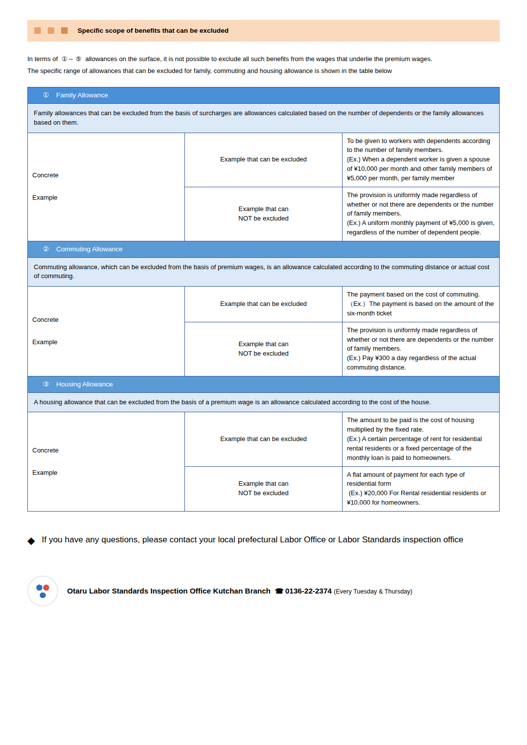Specific scope of benefits that can be excluded
In terms of ①～ ⑤ allowances on the surface, it is not possible to exclude all such benefits from the wages that underlie the premium wages.
The specific range of allowances that can be excluded for family, commuting and housing allowance is shown in the table below
| ① Family Allowance |
| Family allowances that can be excluded from the basis of surcharges are allowances calculated based on the number of dependents or the family allowances based on them. |
| Concrete Example | Example that can be excluded | To be given to workers with dependents according to the number of family members. (Ex.) When a dependent worker is given a spouse of ¥10,000 per month and other family members of ¥5,000 per month, per family member |
| Example that can NOT be excluded | The provision is uniformly made regardless of whether or not there are dependents or the number of family members. (Ex.) A uniform monthly payment of ¥5,000 is given, regardless of the number of dependent people. |
| ② Commuting Allowance |
| Commuting allowance, which can be excluded from the basis of premium wages, is an allowance calculated according to the commuting distance or actual cost of commuting. |
| Concrete Example | Example that can be excluded | The payment based on the cost of commuting. （Ex.）The payment is based on the amount of the six-month ticket |
| Example that can NOT be excluded | The provision is uniformly made regardless of whether or not there are dependents or the number of family members. (Ex.) Pay ¥300 a day regardless of the actual commuting distance. |
| ③ Housing Allowance |
| A housing allowance that can be excluded from the basis of a premium wage is an allowance calculated according to the cost of the house. |
| Concrete Example | Example that can be excluded | The amount to be paid is the cost of housing multiplied by the fixed rate. (Ex.) A certain percentage of rent for residential rental residents or a fixed percentage of the monthly loan is paid to homeowners. |
| Example that can NOT be excluded | A flat amount of payment for each type of residential form (Ex.) ¥20,000 For Rental residential residents or ¥10,000 for homeowners. |
◆
If you have any questions, please contact your local prefectural Labor Office or Labor Standards inspection office
Otaru Labor Standards Inspection Office Kutchan Branch ☎ 0136-22-2374 (Every Tuesday & Thursday)